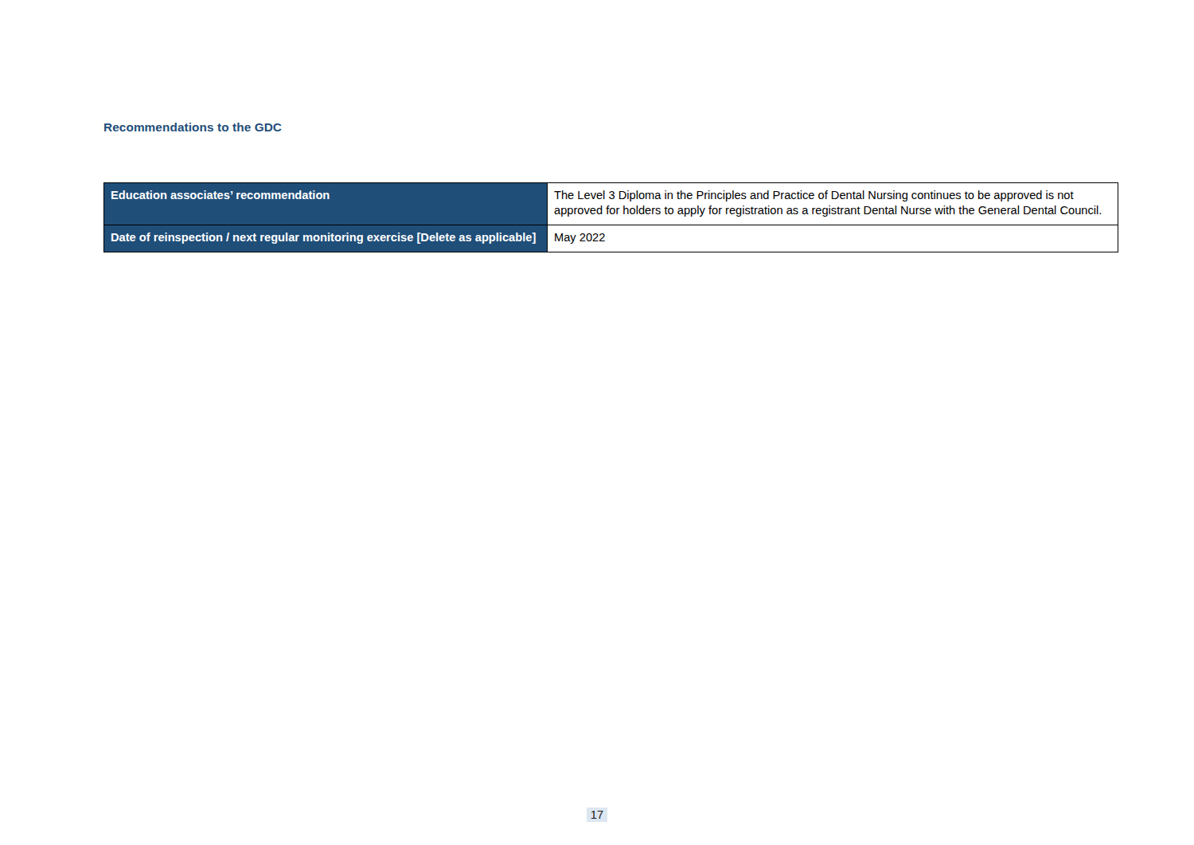Recommendations to the GDC
| Education associates’ recommendation | The Level 3 Diploma in the Principles and Practice of Dental Nursing continues to be approved is not approved for holders to apply for registration as a registrant Dental Nurse with the General Dental Council. |
| Date of reinspection / next regular monitoring exercise [Delete as applicable] | May 2022 |
17